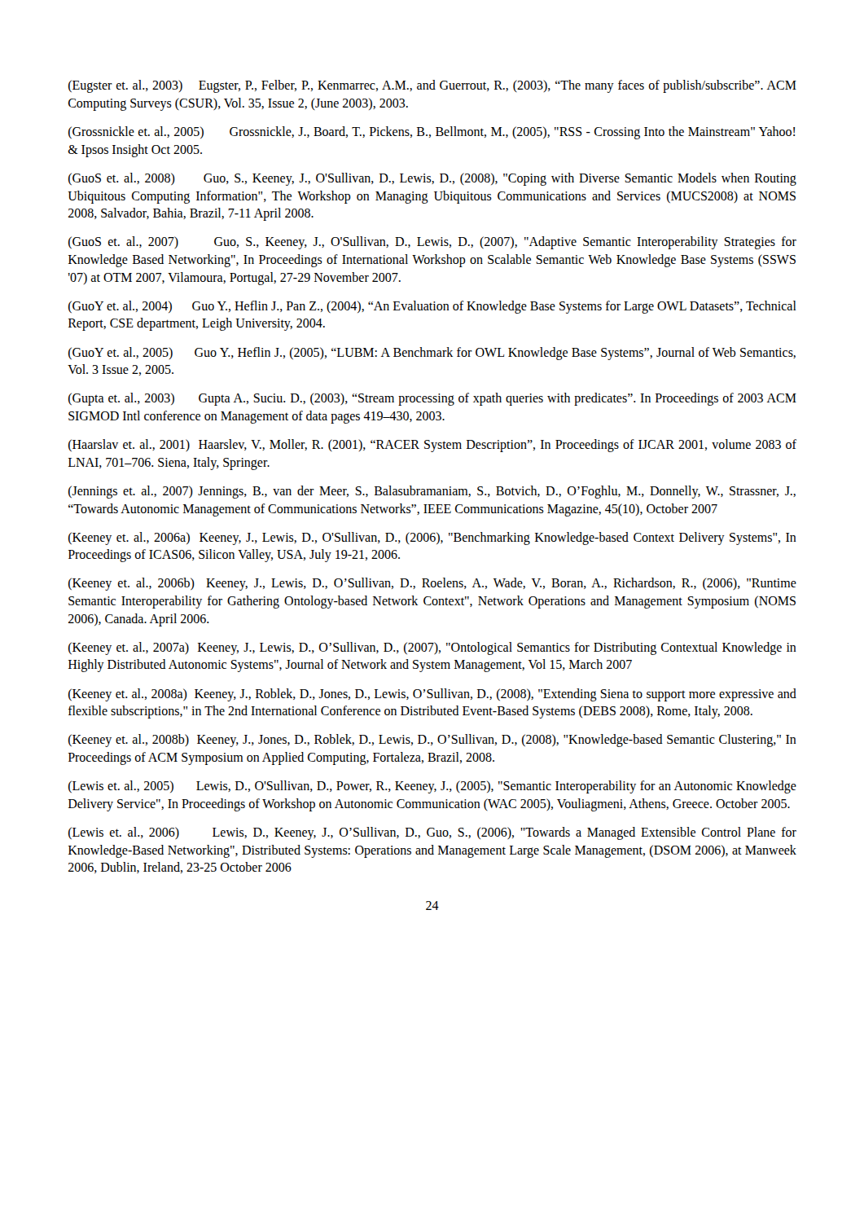(Eugster et. al., 2003) Eugster, P., Felber, P., Kenmarrec, A.M., and Guerrout, R., (2003), “The many faces of publish/subscribe”. ACM Computing Surveys (CSUR), Vol. 35, Issue 2, (June 2003), 2003.
(Grossnickle et. al., 2005) Grossnickle, J., Board, T., Pickens, B., Bellmont, M., (2005), "RSS - Crossing Into the Mainstream" Yahoo! & Ipsos Insight Oct 2005.
(GuoS et. al., 2008) Guo, S., Keeney, J., O'Sullivan, D., Lewis, D., (2008), "Coping with Diverse Semantic Models when Routing Ubiquitous Computing Information", The Workshop on Managing Ubiquitous Communications and Services (MUCS2008) at NOMS 2008, Salvador, Bahia, Brazil, 7-11 April 2008.
(GuoS et. al., 2007) Guo, S., Keeney, J., O'Sullivan, D., Lewis, D., (2007), "Adaptive Semantic Interoperability Strategies for Knowledge Based Networking", In Proceedings of International Workshop on Scalable Semantic Web Knowledge Base Systems (SSWS '07) at OTM 2007, Vilamoura, Portugal, 27-29 November 2007.
(GuoY et. al., 2004) Guo Y., Heflin J., Pan Z., (2004), “An Evaluation of Knowledge Base Systems for Large OWL Datasets”, Technical Report, CSE department, Leigh University, 2004.
(GuoY et. al., 2005) Guo Y., Heflin J., (2005), “LUBM: A Benchmark for OWL Knowledge Base Systems”, Journal of Web Semantics, Vol. 3 Issue 2, 2005.
(Gupta et. al., 2003) Gupta A., Suciu. D., (2003), “Stream processing of xpath queries with predicates”. In Proceedings of 2003 ACM SIGMOD Intl conference on Management of data pages 419–430, 2003.
(Haarslav et. al., 2001) Haarslev, V., Moller, R. (2001), “RACER System Description”, In Proceedings of IJCAR 2001, volume 2083 of LNAI, 701–706. Siena, Italy, Springer.
(Jennings et. al., 2007) Jennings, B., van der Meer, S., Balasubramaniam, S., Botvich, D., O’Foghlu, M., Donnelly, W., Strassner, J., “Towards Autonomic Management of Communications Networks”, IEEE Communications Magazine, 45(10), October 2007
(Keeney et. al., 2006a) Keeney, J., Lewis, D., O'Sullivan, D., (2006), "Benchmarking Knowledge-based Context Delivery Systems", In Proceedings of ICAS06, Silicon Valley, USA, July 19-21, 2006.
(Keeney et. al., 2006b) Keeney, J., Lewis, D., O’Sullivan, D., Roelens, A., Wade, V., Boran, A., Richardson, R., (2006), "Runtime Semantic Interoperability for Gathering Ontology-based Network Context", Network Operations and Management Symposium (NOMS 2006), Canada. April 2006.
(Keeney et. al., 2007a) Keeney, J., Lewis, D., O’Sullivan, D., (2007), "Ontological Semantics for Distributing Contextual Knowledge in Highly Distributed Autonomic Systems", Journal of Network and System Management, Vol 15, March 2007
(Keeney et. al., 2008a) Keeney, J., Roblek, D., Jones, D., Lewis, O’Sullivan, D., (2008), "Extending Siena to support more expressive and flexible subscriptions," in The 2nd International Conference on Distributed Event-Based Systems (DEBS 2008), Rome, Italy, 2008.
(Keeney et. al., 2008b) Keeney, J., Jones, D., Roblek, D., Lewis, D., O’Sullivan, D., (2008), "Knowledge-based Semantic Clustering," In Proceedings of ACM Symposium on Applied Computing, Fortaleza, Brazil, 2008.
(Lewis et. al., 2005) Lewis, D., O'Sullivan, D., Power, R., Keeney, J., (2005), "Semantic Interoperability for an Autonomic Knowledge Delivery Service", In Proceedings of Workshop on Autonomic Communication (WAC 2005), Vouliagmeni, Athens, Greece. October 2005.
(Lewis et. al., 2006) Lewis, D., Keeney, J., O’Sullivan, D., Guo, S., (2006), "Towards a Managed Extensible Control Plane for Knowledge-Based Networking", Distributed Systems: Operations and Management Large Scale Management, (DSOM 2006), at Manweek 2006, Dublin, Ireland, 23-25 October 2006
24